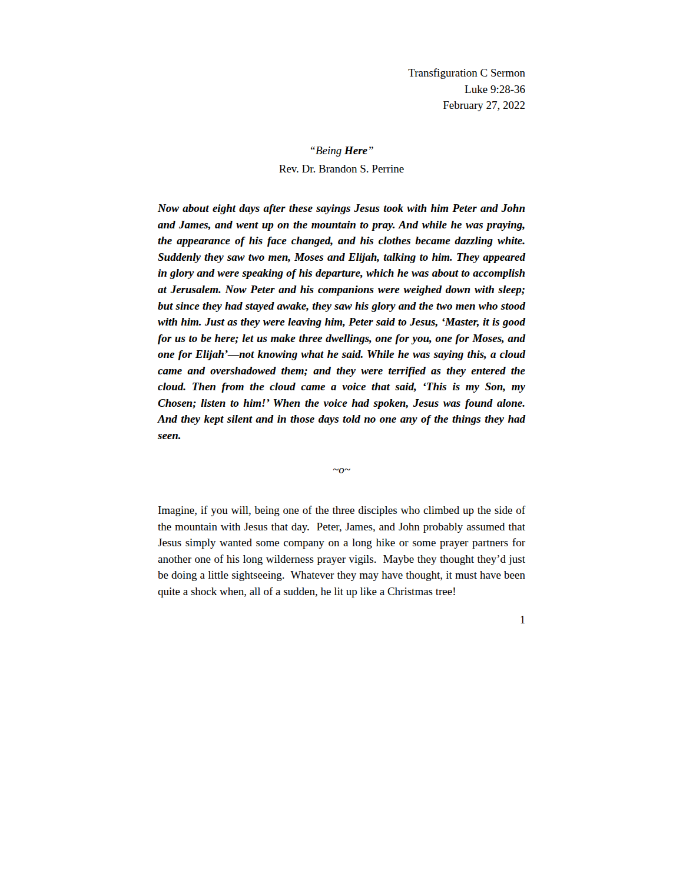Transfiguration C Sermon
Luke 9:28-36
February 27, 2022
“Being Here”
Rev. Dr. Brandon S. Perrine
Now about eight days after these sayings Jesus took with him Peter and John and James, and went up on the mountain to pray. And while he was praying, the appearance of his face changed, and his clothes became dazzling white. Suddenly they saw two men, Moses and Elijah, talking to him. They appeared in glory and were speaking of his departure, which he was about to accomplish at Jerusalem. Now Peter and his companions were weighed down with sleep; but since they had stayed awake, they saw his glory and the two men who stood with him. Just as they were leaving him, Peter said to Jesus, ‘Master, it is good for us to be here; let us make three dwellings, one for you, one for Moses, and one for Elijah’—not knowing what he said. While he was saying this, a cloud came and overshadowed them; and they were terrified as they entered the cloud. Then from the cloud came a voice that said, ‘This is my Son, my Chosen; listen to him!’ When the voice had spoken, Jesus was found alone. And they kept silent and in those days told no one any of the things they had seen.
~o~
Imagine, if you will, being one of the three disciples who climbed up the side of the mountain with Jesus that day. Peter, James, and John probably assumed that Jesus simply wanted some company on a long hike or some prayer partners for another one of his long wilderness prayer vigils. Maybe they thought they’d just be doing a little sightseeing. Whatever they may have thought, it must have been quite a shock when, all of a sudden, he lit up like a Christmas tree!
1